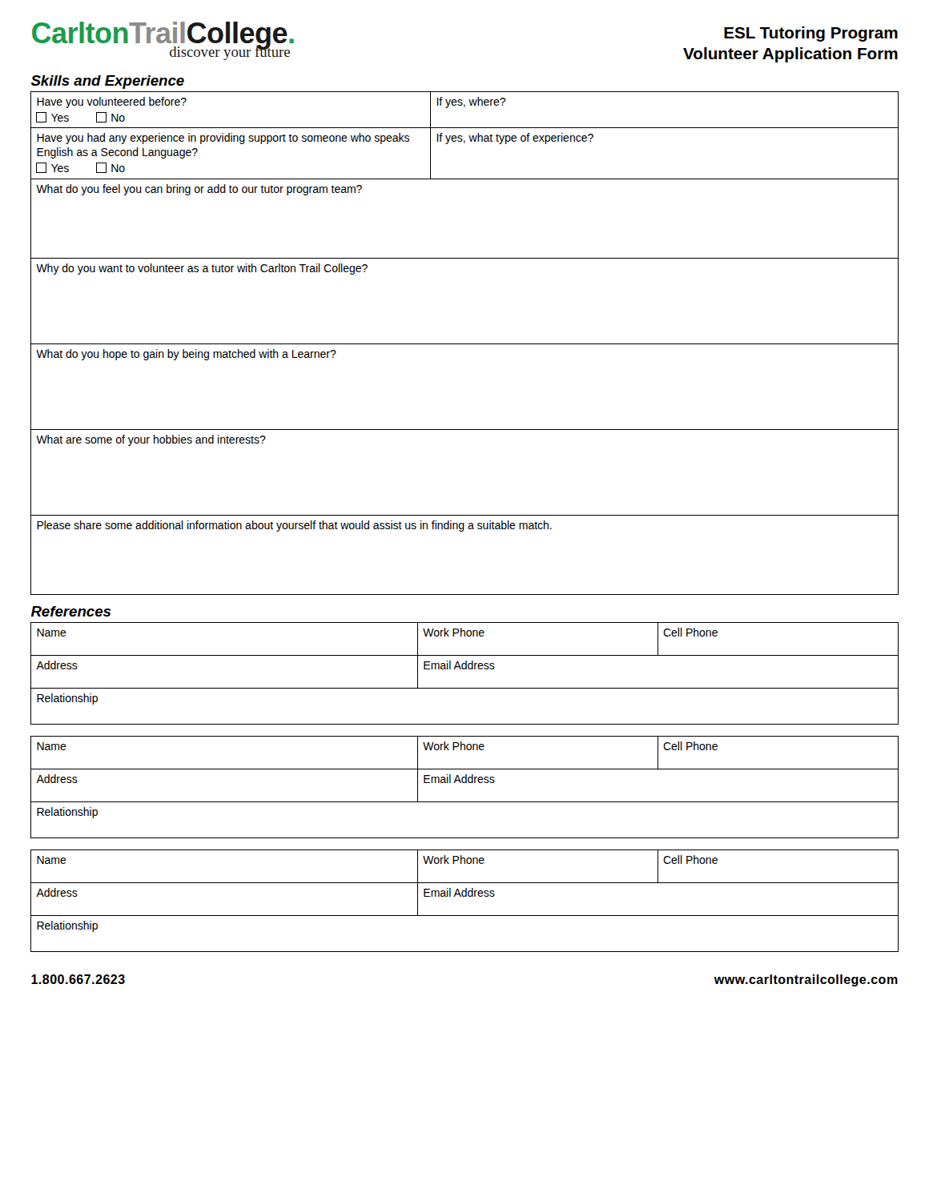Carlton Trail College.
discover your future
ESL Tutoring Program
Volunteer Application Form
Skills and Experience
| Have you volunteered before? Yes No | If yes, where? |
| Have you had any experience in providing support to someone who speaks English as a Second Language? Yes No | If yes, what type of experience? |
| What do you feel you can bring or add to our tutor program team? |
| Why do you want to volunteer as a tutor with Carlton Trail College? |
| What do you hope to gain by being matched with a Learner? |
| What are some of your hobbies and interests? |
| Please share some additional information about yourself that would assist us in finding a suitable match. |
References
| Name | Work Phone | Cell Phone |
| Address | Email Address |
| Relationship |
| Name | Work Phone | Cell Phone |
| Address | Email Address |
| Relationship |
| Name | Work Phone | Cell Phone |
| Address | Email Address |
| Relationship |
1.800.667.2623
www.carltontrailcollege.com